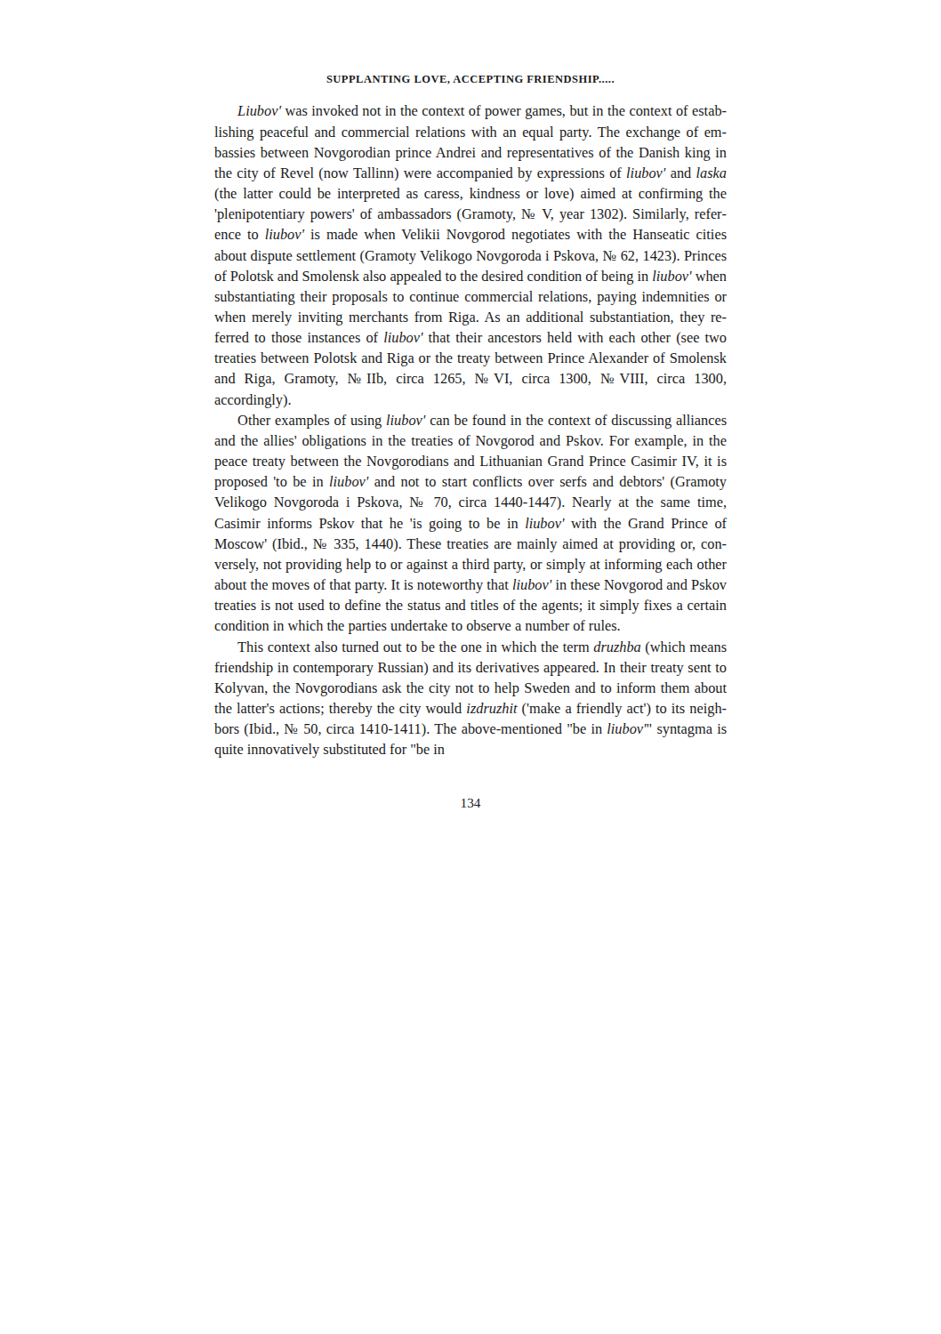Supplanting Love, Accepting Friendship.....
Liubov' was invoked not in the context of power games, but in the context of establishing peaceful and commercial relations with an equal party. The exchange of embassies between Novgorodian prince Andrei and representatives of the Danish king in the city of Revel (now Tallinn) were accompanied by expressions of liubov' and laska (the latter could be interpreted as caress, kindness or love) aimed at confirming the 'plenipotentiary powers' of ambassadors (Gramoty, № V, year 1302). Similarly, reference to liubov' is made when Velikii Novgorod negotiates with the Hanseatic cities about dispute settlement (Gramoty Velikogo Novgoroda i Pskova, № 62, 1423). Princes of Polotsk and Smolensk also appealed to the desired condition of being in liubov' when substantiating their proposals to continue commercial relations, paying indemnities or when merely inviting merchants from Riga. As an additional substantiation, they referred to those instances of liubov' that their ancestors held with each other (see two treaties between Polotsk and Riga or the treaty between Prince Alexander of Smolensk and Riga, Gramoty, №IIb, circa 1265, №VI, circa 1300, №VIII, circa 1300, accordingly).
Other examples of using liubov' can be found in the context of discussing alliances and the allies' obligations in the treaties of Novgorod and Pskov. For example, in the peace treaty between the Novgorodians and Lithuanian Grand Prince Casimir IV, it is proposed 'to be in liubov' and not to start conflicts over serfs and debtors' (Gramoty Velikogo Novgoroda i Pskova, № 70, circa 1440-1447). Nearly at the same time, Casimir informs Pskov that he 'is going to be in liubov' with the Grand Prince of Moscow' (Ibid., № 335, 1440). These treaties are mainly aimed at providing or, conversely, not providing help to or against a third party, or simply at informing each other about the moves of that party. It is noteworthy that liubov' in these Novgorod and Pskov treaties is not used to define the status and titles of the agents; it simply fixes a certain condition in which the parties undertake to observe a number of rules.
This context also turned out to be the one in which the term druzhba (which means friendship in contemporary Russian) and its derivatives appeared. In their treaty sent to Kolyvan, the Novgorodians ask the city not to help Sweden and to inform them about the latter's actions; thereby the city would izdruzhit ('make a friendly act') to its neighbors (Ibid., № 50, circa 1410-1411). The above-mentioned "be in liubov'" syntagma is quite innovatively substituted for "be in
134